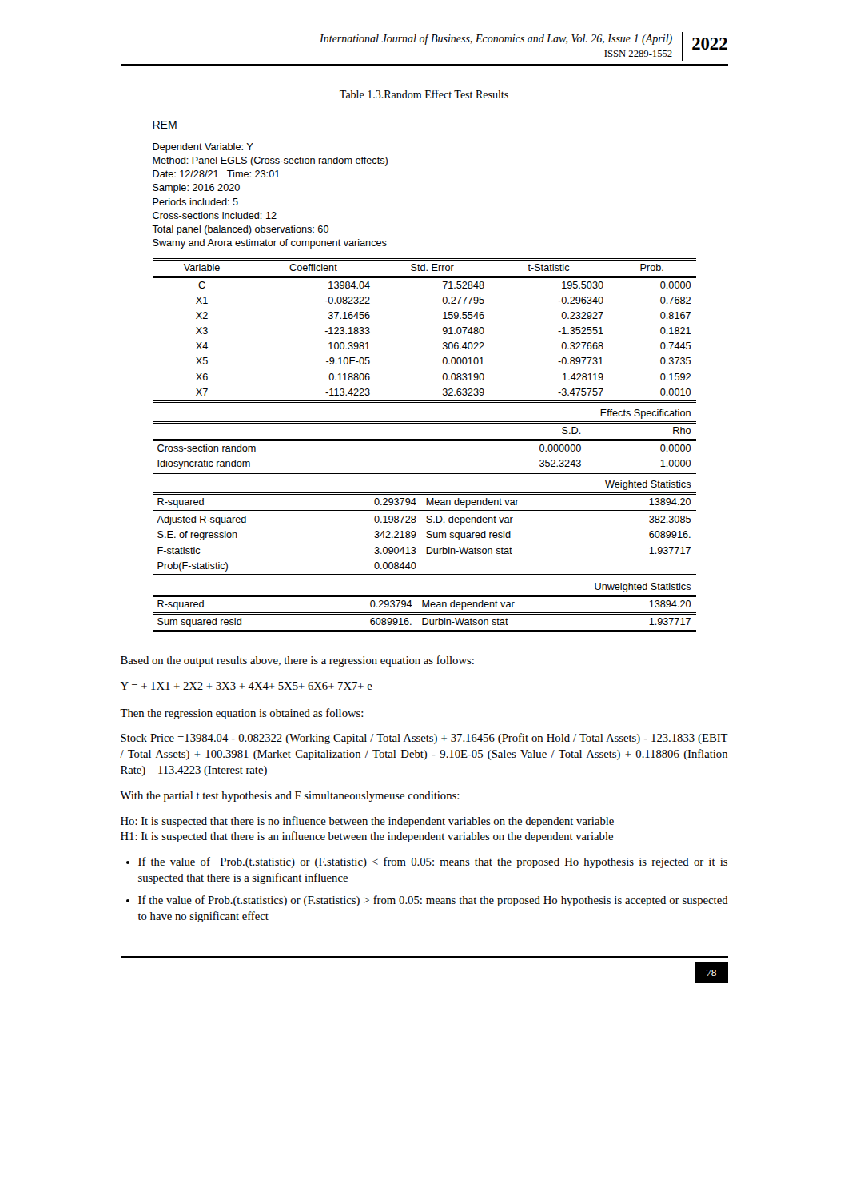International Journal of Business, Economics and Law, Vol. 26, Issue 1 (April)
ISSN 2289-1552
2022
Table 1.3.Random Effect Test Results
REM
Dependent Variable: Y
Method: Panel EGLS (Cross-section random effects)
Date: 12/28/21 Time: 23:01
Sample: 2016 2020
Periods included: 5
Cross-sections included: 12
Total panel (balanced) observations: 60
Swamy and Arora estimator of component variances
| Variable | Coefficient | Std. Error | t-Statistic | Prob. |
| --- | --- | --- | --- | --- |
| C | 13984.04 | 71.52848 | 195.5030 | 0.0000 |
| X1 | -0.082322 | 0.277795 | -0.296340 | 0.7682 |
| X2 | 37.16456 | 159.5546 | 0.232927 | 0.8167 |
| X3 | -123.1833 | 91.07480 | -1.352551 | 0.1821 |
| X4 | 100.3981 | 306.4022 | 0.327668 | 0.7445 |
| X5 | -9.10E-05 | 0.000101 | -0.897731 | 0.3735 |
| X6 | 0.118806 | 0.083190 | 1.428119 | 0.1592 |
| X7 | -113.4223 | 32.63239 | -3.475757 | 0.0010 |
| Effects Specification |
| | | | S.D. | Rho |
| Cross-section random | 0.000000 | 0.0000 |
| Idiosyncratic random | 352.3243 | 1.0000 |
| Weighted Statistics |
| R-squared | 0.293794 | Mean dependent var | 13894.20 |
| Adjusted R-squared | 0.198728 | S.D. dependent var | 382.3085 |
| S.E. of regression | 342.2189 | Sum squared resid | 6089916. |
| F-statistic | 3.090413 | Durbin-Watson stat | 1.937717 |
| Prob(F-statistic) | 0.008440 | | |
| Unweighted Statistics |
| R-squared | 0.293794 | Mean dependent var | 13894.20 |
| Sum squared resid | 6089916. | Durbin-Watson stat | 1.937717 |
Based on the output results above, there is a regression equation as follows:
Y = + 1X1 + 2X2 + 3X3 + 4X4+ 5X5+ 6X6+ 7X7+ e
Then the regression equation is obtained as follows:
Stock Price =13984.04 - 0.082322 (Working Capital / Total Assets) + 37.16456 (Profit on Hold / Total Assets) - 123.1833 (EBIT / Total Assets) + 100.3981 (Market Capitalization / Total Debt) - 9.10E-05 (Sales Value / Total Assets) + 0.118806 (Inflation Rate) – 113.4223 (Interest rate)
With the partial t test hypothesis and F simultaneouslymeuse conditions:
Ho: It is suspected that there is no influence between the independent variables on the dependent variable
H1: It is suspected that there is an influence between the independent variables on the dependent variable
If the value of Prob.(t.statistic) or (F.statistic) < from 0.05: means that the proposed Ho hypothesis is rejected or it is suspected that there is a significant influence
If the value of Prob.(t.statistics) or (F.statistics) > from 0.05: means that the proposed Ho hypothesis is accepted or suspected to have no significant effect
78